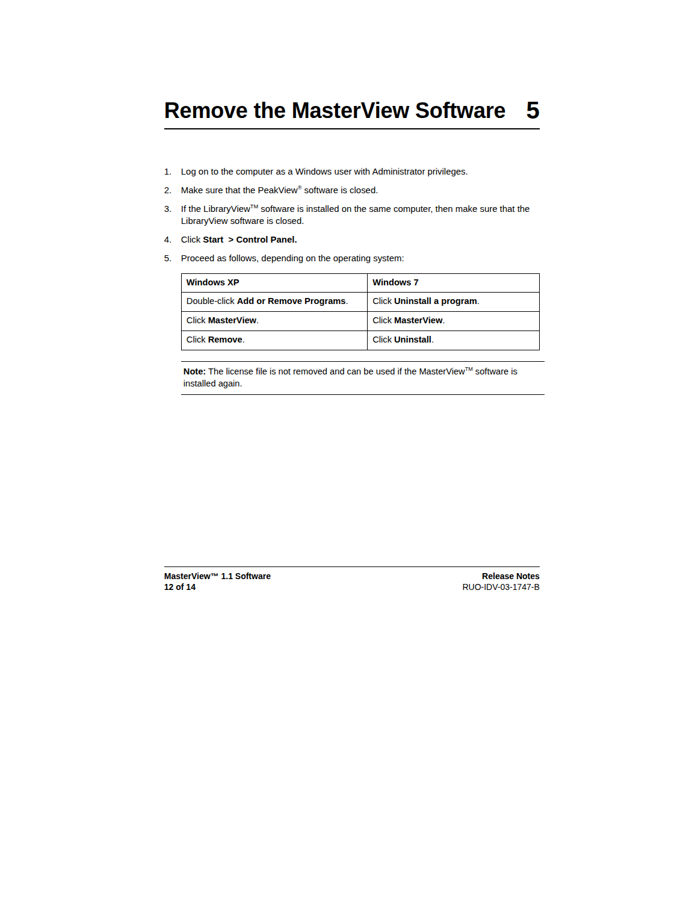Remove the MasterView Software
5
Log on to the computer as a Windows user with Administrator privileges.
Make sure that the PeakView® software is closed.
If the LibraryViewTM software is installed on the same computer, then make sure that the LibraryView software is closed.
Click Start > Control Panel.
Proceed as follows, depending on the operating system:
| Windows XP | Windows 7 |
| --- | --- |
| Double-click Add or Remove Programs . | Click Uninstall a program . |
| Click MasterView . | Click MasterView . |
| Click Remove . | Click Uninstall . |
Note: The license file is not removed and can be used if the MasterViewTM software is installed again.
MasterView™ 1.1 Software
12 of 14
Release Notes
RUO-IDV-03-1747-B